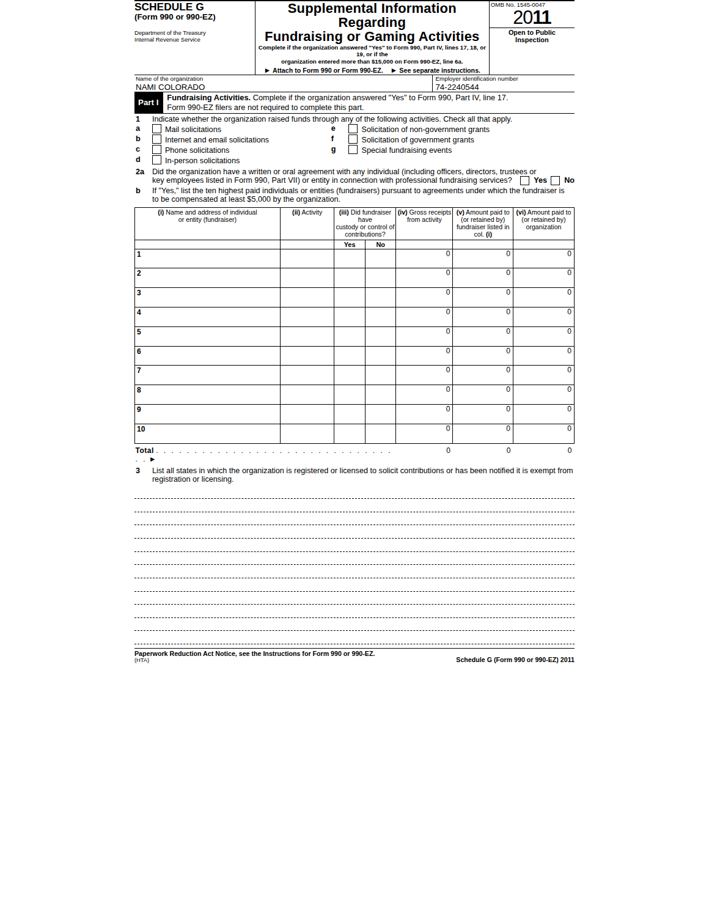| SCHEDULE G (Form 990 or 990-EZ) Department of the Treasury Internal Revenue Service | Supplemental Information Regarding Fundraising or Gaming Activities Complete if the organization answered "Yes" to Form 990, Part IV, lines 17, 18, or 19, or if the organization entered more than $15,000 on Form 990-EZ, line 6a. ► Attach to Form 990 or Form 990-EZ. ► See separate instructions. | OMB No. 1545-0047 20 11 Open to Public Inspection |
| Name of the organization NAMI COLORADO | Employer identification number 74-2240544 |
Part I
Fundraising Activities. Complete if the organization answered "Yes" to Form 990, Part IV, line 17.
Form 990-EZ filers are not required to complete this part.
1
Indicate whether the organization raised funds through any of the following activities. Check all that apply.
a
Mail solicitations
e
Solicitation of non-government grants
b
Internet and email solicitations
f
Solicitation of government grants
c
Phone solicitations
g
Special fundraising events
d
In-person solicitations
2a
Did the organization have a written or oral agreement with any individual (including officers, directors, trustees or
key employees listed in Form 990, Part VII) or entity in connection with professional fundraising services? Yes No
b
If "Yes," list the ten highest paid individuals or entities (fundraisers) pursuant to agreements under which the fundraiser is
to be compensated at least $5,000 by the organization.
| (i) Name and address of individual or entity (fundraiser) | (ii) Activity | (iii) Did fundraiser have custody or control of contributions? | (iv) Gross receipts from activity | (v) Amount paid to (or retained by) fundraiser listed in col. (i) | (vi) Amount paid to (or retained by) organization |
| --- | --- | --- | --- | --- | --- |
| | | / Yes / No / | | | |
| 1 | | | 0 | 0 | 0 |
| 2 | | | 0 | 0 | 0 |
| 3 | | | 0 | 0 | 0 |
| 4 | | | 0 | 0 | 0 |
| 5 | | | 0 | 0 | 0 |
| 6 | | | 0 | 0 | 0 |
| 7 | | | 0 | 0 | 0 |
| 8 | | | 0 | 0 | 0 |
| 9 | | | 0 | 0 | 0 |
| 10 | | | 0 | 0 | 0 |
| Total . . . . . . . . . . . . . . . . . . . . . . . . . . . . . . . . . ► | 0 | 0 | 0 |
3
List all states in which the organization is registered or licensed to solicit contributions or has been notified it is exempt from
registration or licensing.
Paperwork Reduction Act Notice, see the Instructions for Form 990 or 990-EZ.
(HTA)
Schedule G (Form 990 or 990-EZ) 2011